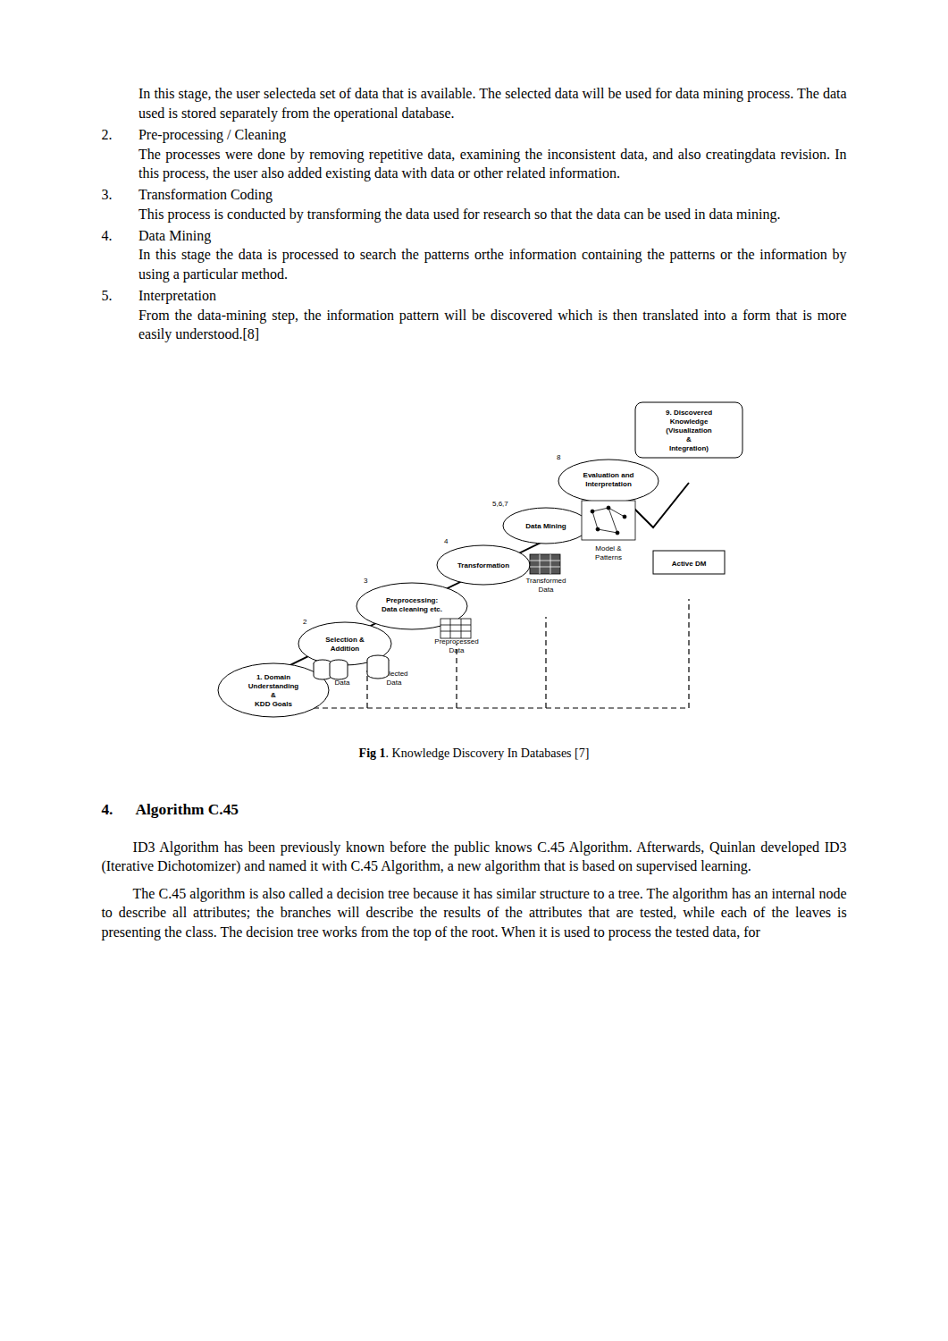In this stage, the user selecteda set of data that is available. The selected data will be used for data mining process. The data used is stored separately from the operational database.
2. Pre-processing / Cleaning The processes were done by removing repetitive data, examining the inconsistent data, and also creatingdata revision. In this process, the user also added existing data with data or other related information.
3. Transformation Coding This process is conducted by transforming the data used for research so that the data can be used in data mining.
4. Data Mining In this stage the data is processed to search the patterns orthe information containing the patterns or the information by using a particular method.
5. Interpretation From the data-mining step, the information pattern will be discovered which is then translated into a form that is more easily understood.[8]
1. Domain Understanding & KDD Goals Selection & Addition 2 Preprocessing: Data cleaning etc. 3 Transformation 4 Data Mining 5,6,7 Evaluation and Interpretation 8 9. Discovered Knowledge (Visualization & Integration) Active DM Model & Patterns Transformed Data Preprocessed Data Selected Data Data
Fig 1. Knowledge Discovery In Databases [7]
4. Algorithm C.45
ID3 Algorithm has been previously known before the public knows C.45 Algorithm. Afterwards, Quinlan developed ID3 (Iterative Dichotomizer) and named it with C.45 Algorithm, a new algorithm that is based on supervised learning.
The C.45 algorithm is also called a decision tree because it has similar structure to a tree. The algorithm has an internal node to describe all attributes; the branches will describe the results of the attributes that are tested, while each of the leaves is presenting the class. The decision tree works from the top of the root. When it is used to process the tested data, for